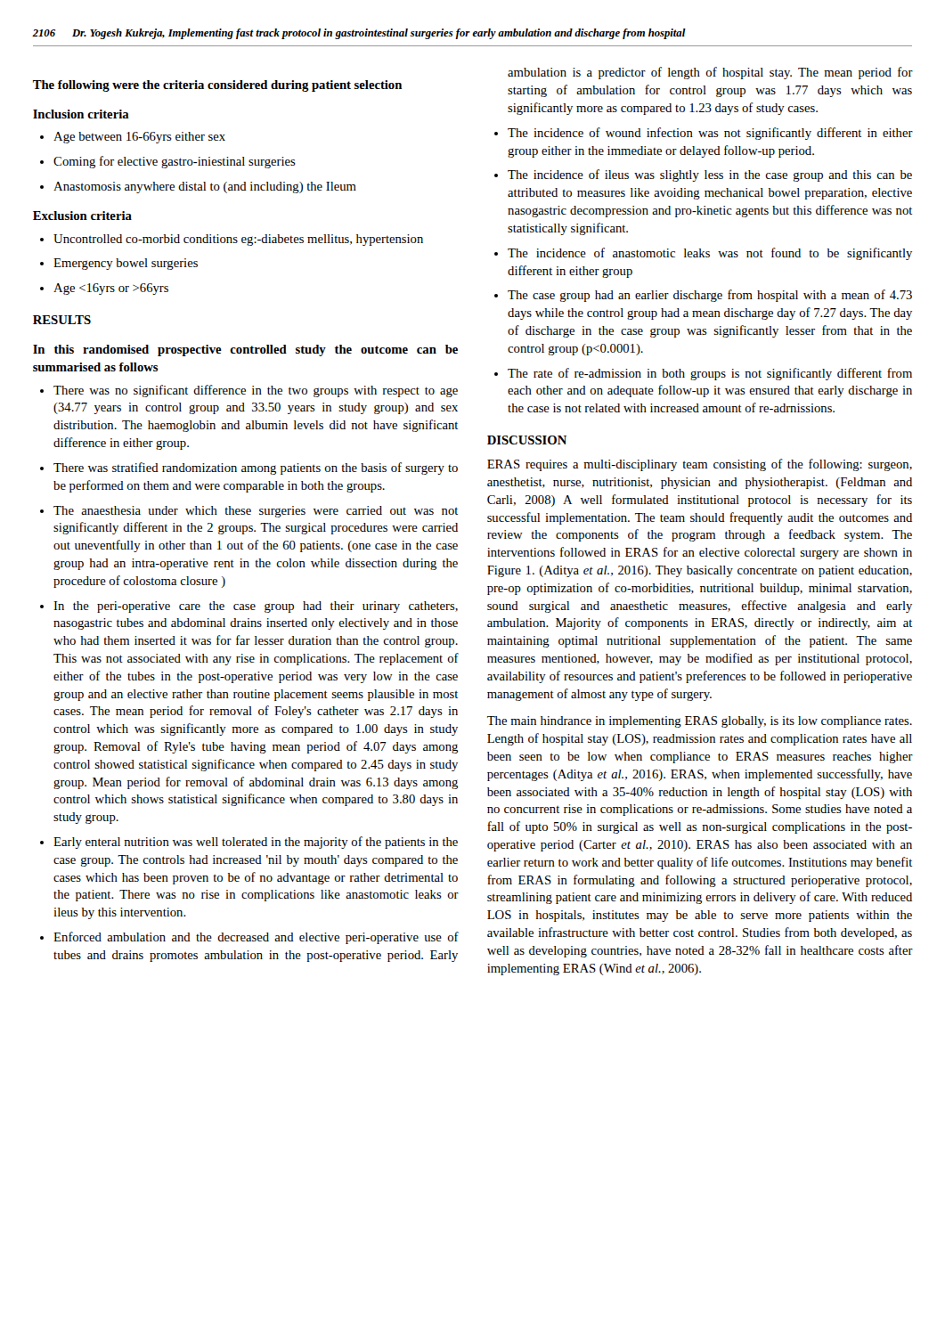2106 Dr. Yogesh Kukreja, Implementing fast track protocol in gastrointestinal surgeries for early ambulation and discharge from hospital
The following were the criteria considered during patient selection
Inclusion criteria
Age between 16-66yrs either sex
Coming for elective gastro-iniestinal surgeries
Anastomosis anywhere distal to (and including) the Ileum
Exclusion criteria
Uncontrolled co-morbid conditions eg:-diabetes mellitus, hypertension
Emergency bowel surgeries
Age <16yrs or >66yrs
RESULTS
In this randomised prospective controlled study the outcome can be summarised as follows
There was no significant difference in the two groups with respect to age (34.77 years in control group and 33.50 years in study group) and sex distribution. The haemoglobin and albumin levels did not have significant difference in either group.
There was stratified randomization among patients on the basis of surgery to be performed on them and were comparable in both the groups.
The anaesthesia under which these surgeries were carried out was not significantly different in the 2 groups. The surgical procedures were carried out uneventfully in other than 1 out of the 60 patients. (one case in the case group had an intra-operative rent in the colon while dissection during the procedure of colostoma closure )
In the peri-operative care the case group had their urinary catheters, nasogastric tubes and abdominal drains inserted only electively and in those who had them inserted it was for far lesser duration than the control group. This was not associated with any rise in complications. The replacement of either of the tubes in the post-operative period was very low in the case group and an elective rather than routine placement seems plausible in most cases. The mean period for removal of Foley's catheter was 2.17 days in control which was significantly more as compared to 1.00 days in study group. Removal of Ryle's tube having mean period of 4.07 days among control showed statistical significance when compared to 2.45 days in study group. Mean period for removal of abdominal drain was 6.13 days among control which shows statistical significance when compared to 3.80 days in study group.
Early enteral nutrition was well tolerated in the majority of the patients in the case group. The controls had increased 'nil by mouth' days compared to the cases which has been proven to be of no advantage or rather detrimental to the patient. There was no rise in complications like anastomotic leaks or ileus by this intervention.
Enforced ambulation and the decreased and elective peri-operative use of tubes and drains promotes ambulation in the post-operative period. Early ambulation is a predictor of length of hospital stay. The mean period for starting of ambulation for control group was 1.77 days which was significantly more as compared to 1.23 days of study cases.
The incidence of wound infection was not significantly different in either group either in the immediate or delayed follow-up period.
The incidence of ileus was slightly less in the case group and this can be attributed to measures like avoiding mechanical bowel preparation, elective nasogastric decompression and pro-kinetic agents but this difference was not statistically significant.
The incidence of anastomotic leaks was not found to be significantly different in either group
The case group had an earlier discharge from hospital with a mean of 4.73 days while the control group had a mean discharge day of 7.27 days. The day of discharge in the case group was significantly lesser from that in the control group (p<0.0001).
The rate of re-admission in both groups is not significantly different from each other and on adequate follow-up it was ensured that early discharge in the case is not related with increased amount of re-adrnissions.
DISCUSSION
ERAS requires a multi-disciplinary team consisting of the following: surgeon, anesthetist, nurse, nutritionist, physician and physiotherapist. (Feldman and Carli, 2008) A well formulated institutional protocol is necessary for its successful implementation. The team should frequently audit the outcomes and review the components of the program through a feedback system. The interventions followed in ERAS for an elective colorectal surgery are shown in Figure 1. (Aditya et al., 2016). They basically concentrate on patient education, pre-op optimization of co-morbidities, nutritional buildup, minimal starvation, sound surgical and anaesthetic measures, effective analgesia and early ambulation. Majority of components in ERAS, directly or indirectly, aim at maintaining optimal nutritional supplementation of the patient. The same measures mentioned, however, may be modified as per institutional protocol, availability of resources and patient's preferences to be followed in perioperative management of almost any type of surgery.
The main hindrance in implementing ERAS globally, is its low compliance rates. Length of hospital stay (LOS), readmission rates and complication rates have all been seen to be low when compliance to ERAS measures reaches higher percentages (Aditya et al., 2016). ERAS, when implemented successfully, have been associated with a 35-40% reduction in length of hospital stay (LOS) with no concurrent rise in complications or re-admissions. Some studies have noted a fall of upto 50% in surgical as well as non-surgical complications in the post-operative period (Carter et al., 2010). ERAS has also been associated with an earlier return to work and better quality of life outcomes. Institutions may benefit from ERAS in formulating and following a structured perioperative protocol, streamlining patient care and minimizing errors in delivery of care. With reduced LOS in hospitals, institutes may be able to serve more patients within the available infrastructure with better cost control. Studies from both developed, as well as developing countries, have noted a 28-32% fall in healthcare costs after implementing ERAS (Wind et al., 2006).